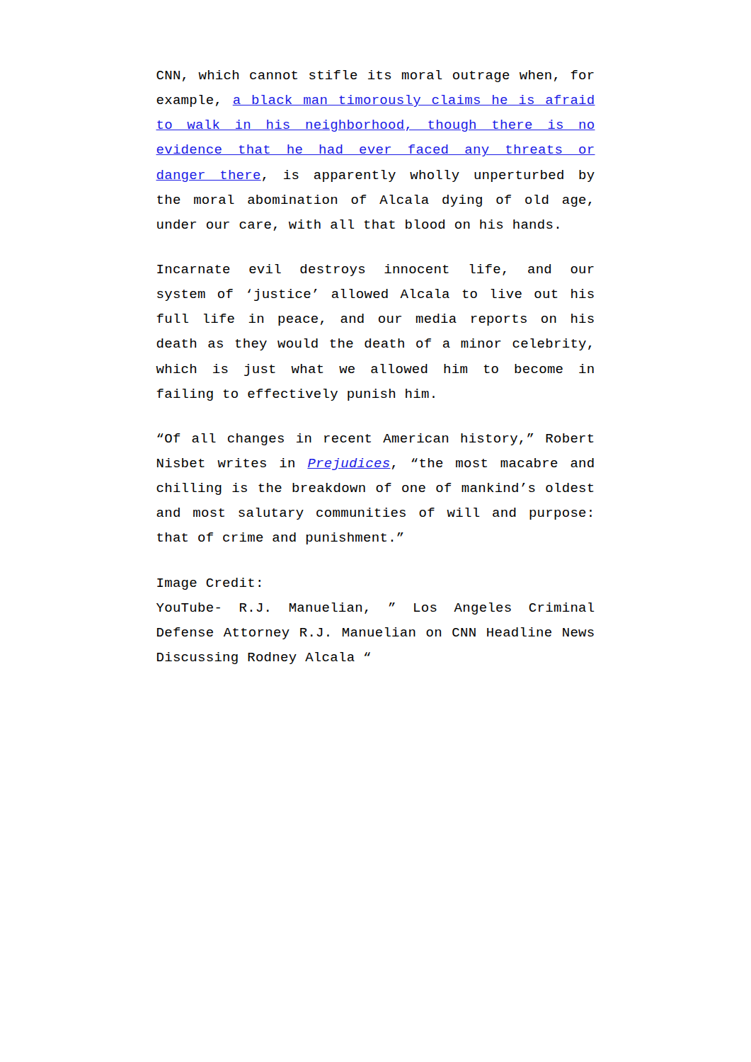CNN, which cannot stifle its moral outrage when, for example, a black man timorously claims he is afraid to walk in his neighborhood, though there is no evidence that he had ever faced any threats or danger there, is apparently wholly unperturbed by the moral abomination of Alcala dying of old age, under our care, with all that blood on his hands.
Incarnate evil destroys innocent life, and our system of ‘justice’ allowed Alcala to live out his full life in peace, and our media reports on his death as they would the death of a minor celebrity, which is just what we allowed him to become in failing to effectively punish him.
“Of all changes in recent American history,” Robert Nisbet writes in Prejudices, “the most macabre and chilling is the breakdown of one of mankind’s oldest and most salutary communities of will and purpose: that of crime and punishment.”
Image Credit:
YouTube- R.J. Manuelian, ” Los Angeles Criminal Defense Attorney R.J. Manuelian on CNN Headline News Discussing Rodney Alcala “